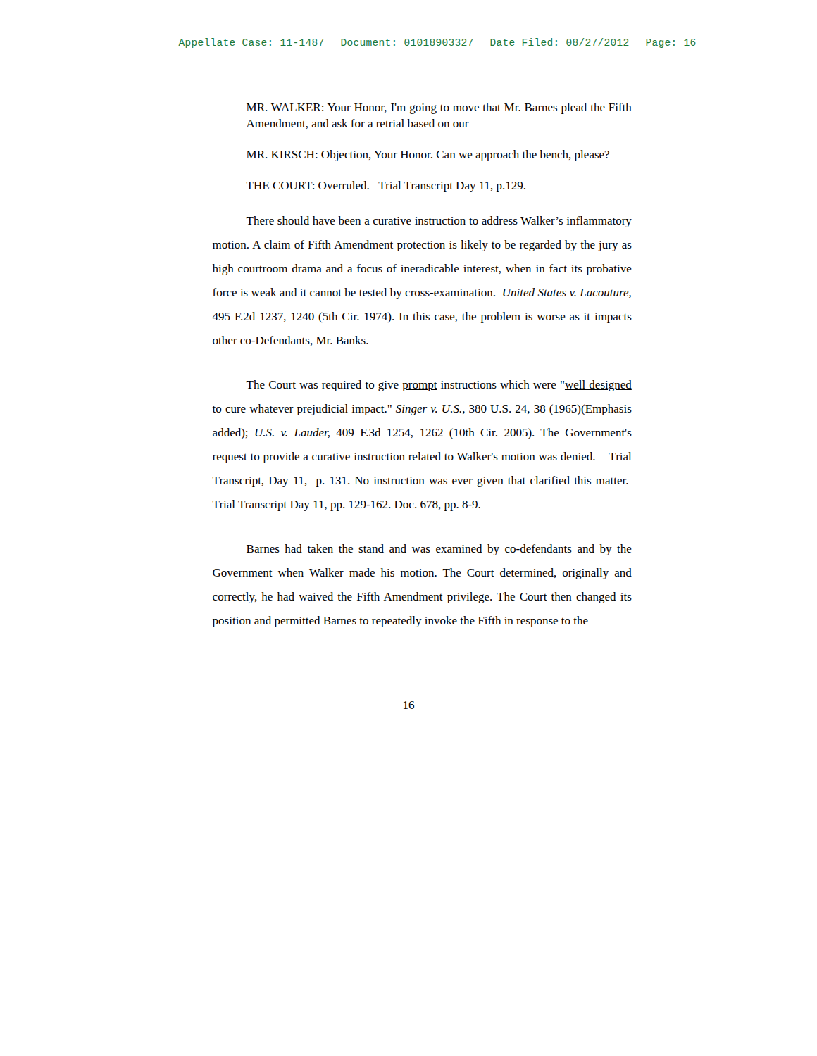Appellate Case: 11-1487 Document: 01018903327 Date Filed: 08/27/2012 Page: 16
MR. WALKER: Your Honor, I'm going to move that Mr. Barnes plead the Fifth Amendment, and ask for a retrial based on our –
MR. KIRSCH: Objection, Your Honor. Can we approach the bench, please?
THE COURT: Overruled. Trial Transcript Day 11, p.129.
There should have been a curative instruction to address Walker’s inflammatory motion. A claim of Fifth Amendment protection is likely to be regarded by the jury as high courtroom drama and a focus of ineradicable interest, when in fact its probative force is weak and it cannot be tested by cross-examination. United States v. Lacouture, 495 F.2d 1237, 1240 (5th Cir. 1974). In this case, the problem is worse as it impacts other co-Defendants, Mr. Banks.
The Court was required to give prompt instructions which were "well designed to cure whatever prejudicial impact." Singer v. U.S., 380 U.S. 24, 38 (1965)(Emphasis added); U.S. v. Lauder, 409 F.3d 1254, 1262 (10th Cir. 2005). The Government's request to provide a curative instruction related to Walker's motion was denied. Trial Transcript, Day 11, p. 131. No instruction was ever given that clarified this matter. Trial Transcript Day 11, pp. 129-162. Doc. 678, pp. 8-9.
Barnes had taken the stand and was examined by co-defendants and by the Government when Walker made his motion. The Court determined, originally and correctly, he had waived the Fifth Amendment privilege. The Court then changed its position and permitted Barnes to repeatedly invoke the Fifth in response to the
16